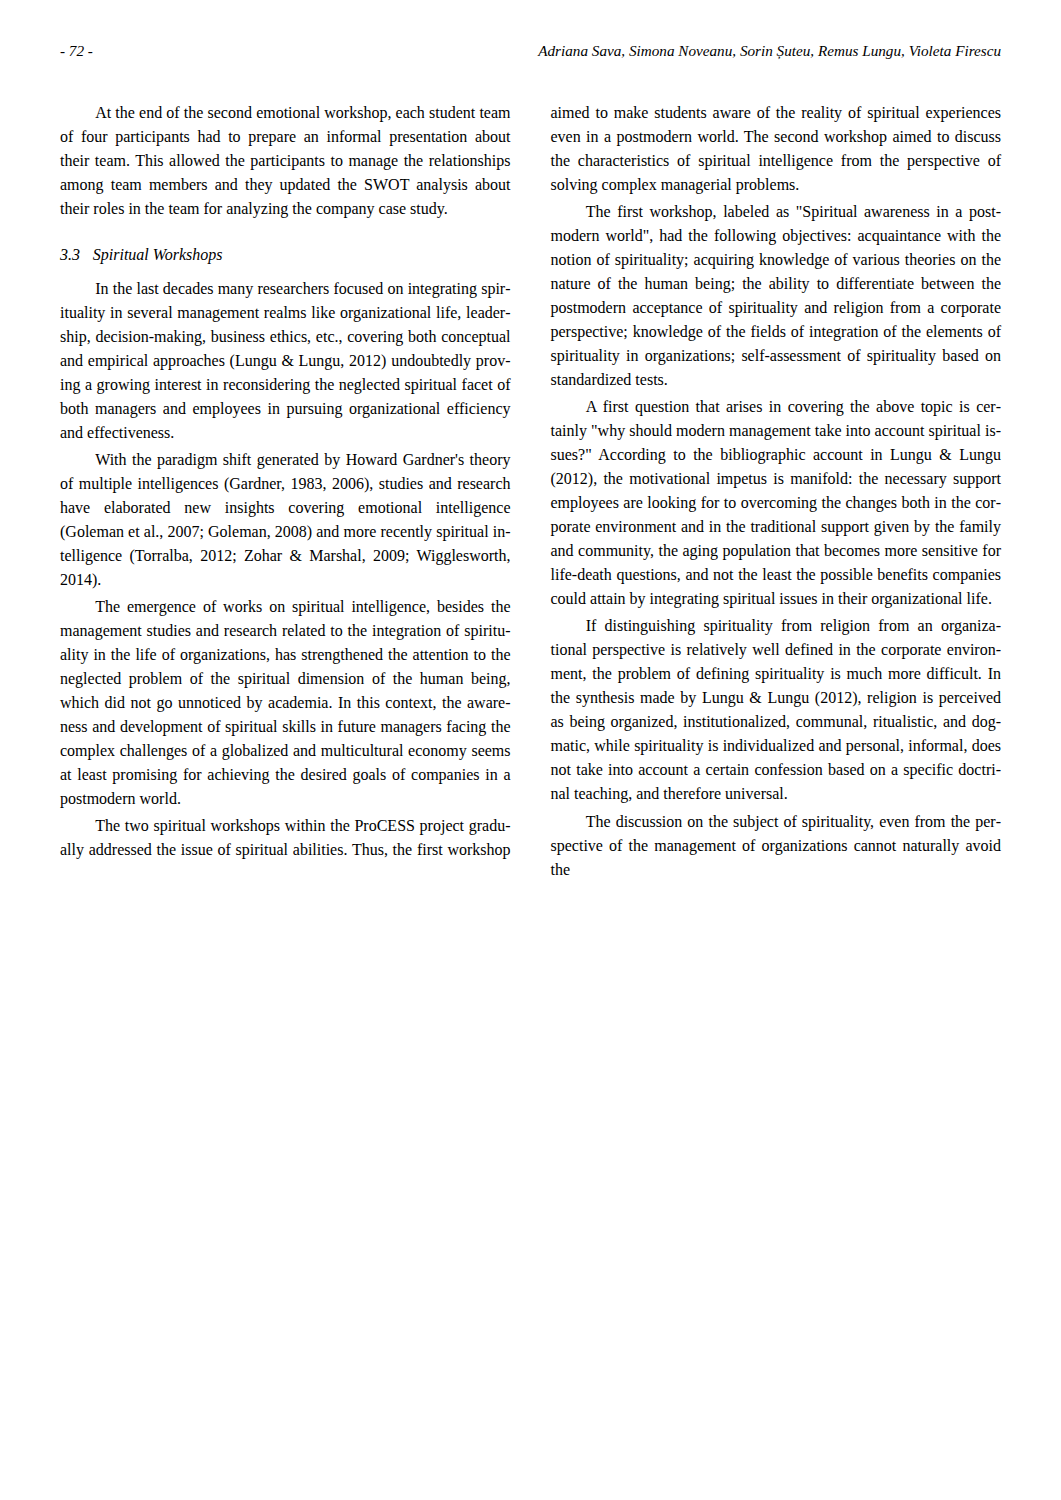- 72 - Adriana Sava, Simona Noveanu, Sorin Șuteu, Remus Lungu, Violeta Firescu
At the end of the second emotional workshop, each student team of four participants had to prepare an informal presentation about their team. This allowed the participants to manage the relationships among team members and they updated the SWOT analysis about their roles in the team for analyzing the company case study.
3.3 Spiritual Workshops
In the last decades many researchers focused on integrating spirituality in several management realms like organizational life, leadership, decision-making, business ethics, etc., covering both conceptual and empirical approaches (Lungu & Lungu, 2012) undoubtedly proving a growing interest in reconsidering the neglected spiritual facet of both managers and employees in pursuing organizational efficiency and effectiveness.
With the paradigm shift generated by Howard Gardner's theory of multiple intelligences (Gardner, 1983, 2006), studies and research have elaborated new insights covering emotional intelligence (Goleman et al., 2007; Goleman, 2008) and more recently spiritual intelligence (Torralba, 2012; Zohar & Marshal, 2009; Wigglesworth, 2014).
The emergence of works on spiritual intelligence, besides the management studies and research related to the integration of spirituality in the life of organizations, has strengthened the attention to the neglected problem of the spiritual dimension of the human being, which did not go unnoticed by academia. In this context, the awareness and development of spiritual skills in future managers facing the complex challenges of a globalized and multicultural economy seems at least promising for achieving the desired goals of companies in a postmodern world.
The two spiritual workshops within the ProCESS project gradually addressed the issue of spiritual abilities. Thus, the first workshop aimed to make students aware of the reality of spiritual experiences even in a postmodern world. The second workshop aimed to discuss the characteristics of spiritual intelligence from the perspective of solving complex managerial problems.
The first workshop, labeled as "Spiritual awareness in a postmodern world", had the following objectives: acquaintance with the notion of spirituality; acquiring knowledge of various theories on the nature of the human being; the ability to differentiate between the postmodern acceptance of spirituality and religion from a corporate perspective; knowledge of the fields of integration of the elements of spirituality in organizations; self-assessment of spirituality based on standardized tests.
A first question that arises in covering the above topic is certainly "why should modern management take into account spiritual issues?" According to the bibliographic account in Lungu & Lungu (2012), the motivational impetus is manifold: the necessary support employees are looking for to overcoming the changes both in the corporate environment and in the traditional support given by the family and community, the aging population that becomes more sensitive for life-death questions, and not the least the possible benefits companies could attain by integrating spiritual issues in their organizational life.
If distinguishing spirituality from religion from an organizational perspective is relatively well defined in the corporate environment, the problem of defining spirituality is much more difficult. In the synthesis made by Lungu & Lungu (2012), religion is perceived as being organized, institutionalized, communal, ritualistic, and dogmatic, while spirituality is individualized and personal, informal, does not take into account a certain confession based on a specific doctrinal teaching, and therefore universal.
The discussion on the subject of spirituality, even from the perspective of the management of organizations cannot naturally avoid the